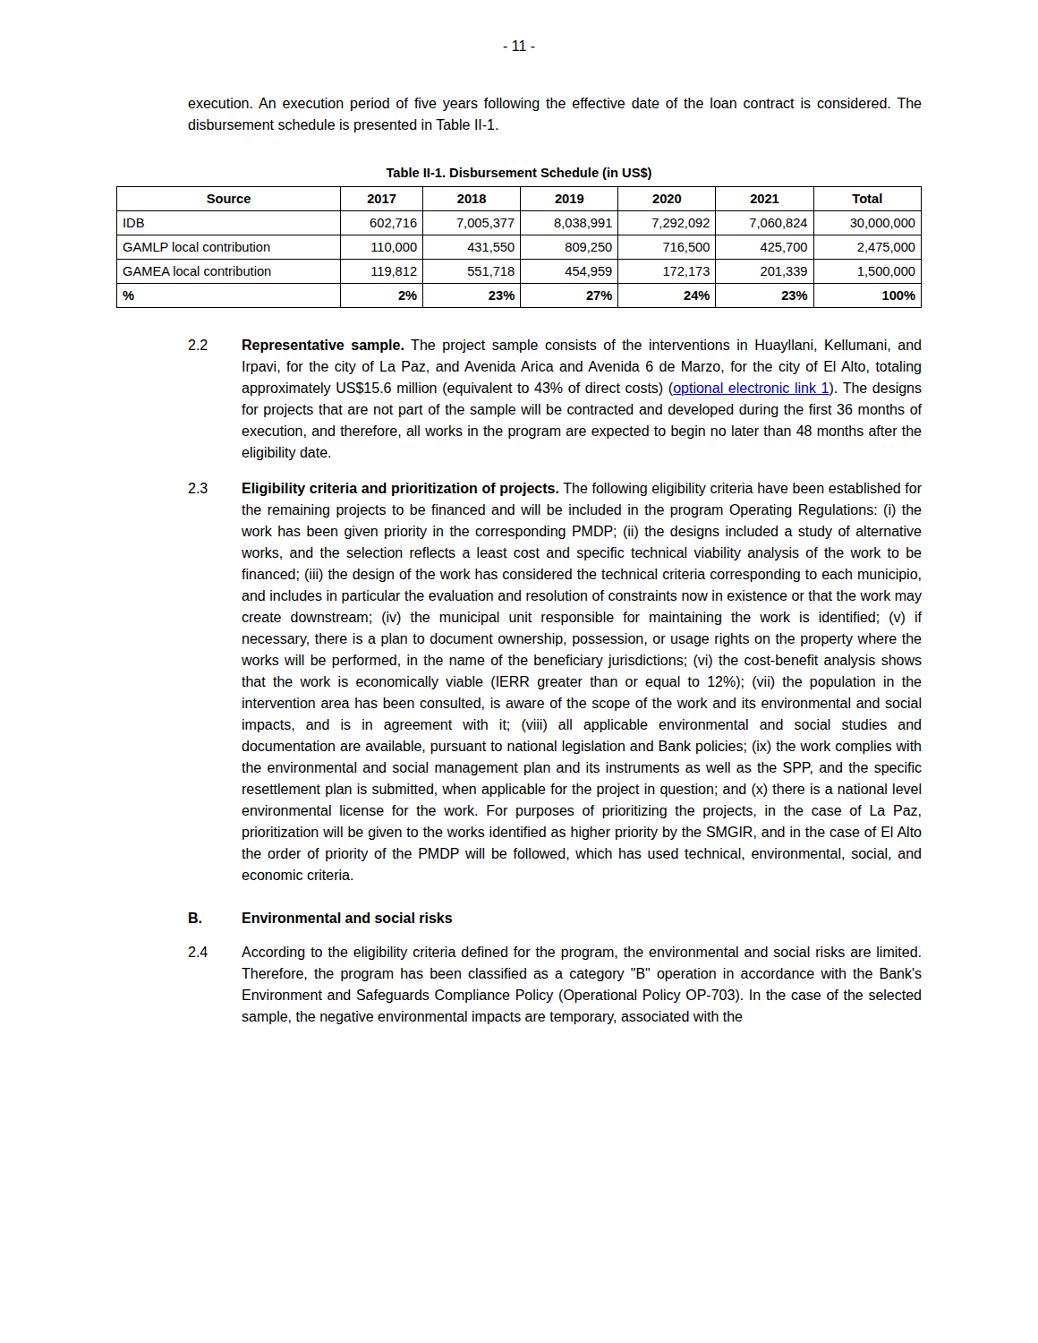- 11 -
execution. An execution period of five years following the effective date of the loan contract is considered. The disbursement schedule is presented in Table II-1.
Table II-1. Disbursement Schedule (in US$)
| Source | 2017 | 2018 | 2019 | 2020 | 2021 | Total |
| --- | --- | --- | --- | --- | --- | --- |
| IDB | 602,716 | 7,005,377 | 8,038,991 | 7,292,092 | 7,060,824 | 30,000,000 |
| GAMLP local contribution | 110,000 | 431,550 | 809,250 | 716,500 | 425,700 | 2,475,000 |
| GAMEA local contribution | 119,812 | 551,718 | 454,959 | 172,173 | 201,339 | 1,500,000 |
| % | 2% | 23% | 27% | 24% | 23% | 100% |
2.2
Representative sample. The project sample consists of the interventions in Huayllani, Kellumani, and Irpavi, for the city of La Paz, and Avenida Arica and Avenida 6 de Marzo, for the city of El Alto, totaling approximately US$15.6 million (equivalent to 43% of direct costs) (optional electronic link 1). The designs for projects that are not part of the sample will be contracted and developed during the first 36 months of execution, and therefore, all works in the program are expected to begin no later than 48 months after the eligibility date.
2.3
Eligibility criteria and prioritization of projects. The following eligibility criteria have been established for the remaining projects to be financed and will be included in the program Operating Regulations: (i) the work has been given priority in the corresponding PMDP; (ii) the designs included a study of alternative works, and the selection reflects a least cost and specific technical viability analysis of the work to be financed; (iii) the design of the work has considered the technical criteria corresponding to each municipio, and includes in particular the evaluation and resolution of constraints now in existence or that the work may create downstream; (iv) the municipal unit responsible for maintaining the work is identified; (v) if necessary, there is a plan to document ownership, possession, or usage rights on the property where the works will be performed, in the name of the beneficiary jurisdictions; (vi) the cost-benefit analysis shows that the work is economically viable (IERR greater than or equal to 12%); (vii) the population in the intervention area has been consulted, is aware of the scope of the work and its environmental and social impacts, and is in agreement with it; (viii) all applicable environmental and social studies and documentation are available, pursuant to national legislation and Bank policies; (ix) the work complies with the environmental and social management plan and its instruments as well as the SPP, and the specific resettlement plan is submitted, when applicable for the project in question; and (x) there is a national level environmental license for the work. For purposes of prioritizing the projects, in the case of La Paz, prioritization will be given to the works identified as higher priority by the SMGIR, and in the case of El Alto the order of priority of the PMDP will be followed, which has used technical, environmental, social, and economic criteria.
B.
Environmental and social risks
2.4
According to the eligibility criteria defined for the program, the environmental and social risks are limited. Therefore, the program has been classified as a category "B" operation in accordance with the Bank's Environment and Safeguards Compliance Policy (Operational Policy OP-703). In the case of the selected sample, the negative environmental impacts are temporary, associated with the